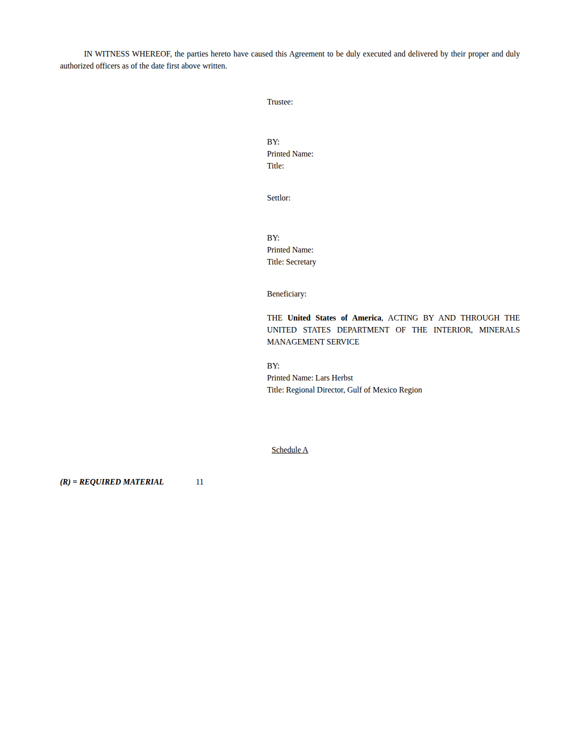IN WITNESS WHEREOF, the parties hereto have caused this Agreement to be duly executed and delivered by their proper and duly authorized officers as of the date first above written.
Trustee:
BY:
Printed Name:
Title:
Settlor:
BY:
Printed Name:
Title: Secretary
Beneficiary:
THE United States of America, ACTING BY AND THROUGH THE UNITED STATES DEPARTMENT OF THE INTERIOR, MINERALS MANAGEMENT SERVICE
BY:
Printed Name: Lars Herbst
Title: Regional Director, Gulf of Mexico Region
Schedule A
(R) = REQUIRED MATERIAL 11